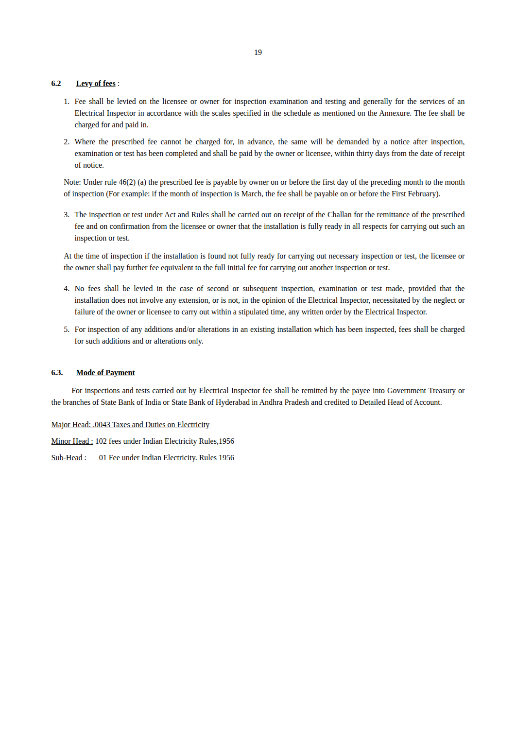19
6.2 Levy of fees :
Fee shall be levied on the licensee or owner for inspection examination and testing and generally for the services of an Electrical Inspector in accordance with the scales specified in the schedule as mentioned on the Annexure. The fee shall be charged for and paid in.
Where the prescribed fee cannot be charged for, in advance, the same will be demanded by a notice after inspection, examination or test has been completed and shall be paid by the owner or licensee, within thirty days from the date of receipt of notice.
Note: Under rule 46(2) (a) the prescribed fee is payable by owner on or before the first day of the preceding month to the month of inspection (For example: if the month of inspection is March, the fee shall be payable on or before the First February).
The inspection or test under Act and Rules shall be carried out on receipt of the Challan for the remittance of the prescribed fee and on confirmation from the licensee or owner that the installation is fully ready in all respects for carrying out such an inspection or test.
At the time of inspection if the installation is found not fully ready for carrying out necessary inspection or test, the licensee or the owner shall pay further fee equivalent to the full initial fee for carrying out another inspection or test.
No fees shall be levied in the case of second or subsequent inspection, examination or test made, provided that the installation does not involve any extension, or is not, in the opinion of the Electrical Inspector, necessitated by the neglect or failure of the owner or licensee to carry out within a stipulated time, any written order by the Electrical Inspector.
For inspection of any additions and/or alterations in an existing installation which has been inspected, fees shall be charged for such additions and or alterations only.
6.3. Mode of Payment
For inspections and tests carried out by Electrical Inspector fee shall be remitted by the payee into Government Treasury or the branches of State Bank of India or State Bank of Hyderabad in Andhra Pradesh and credited to Detailed Head of Account.
Major Head: .0043 Taxes and Duties on Electricity
Minor Head : 102 fees under Indian Electricity Rules,1956
Sub-Head : 01 Fee under Indian Electricity. Rules 1956